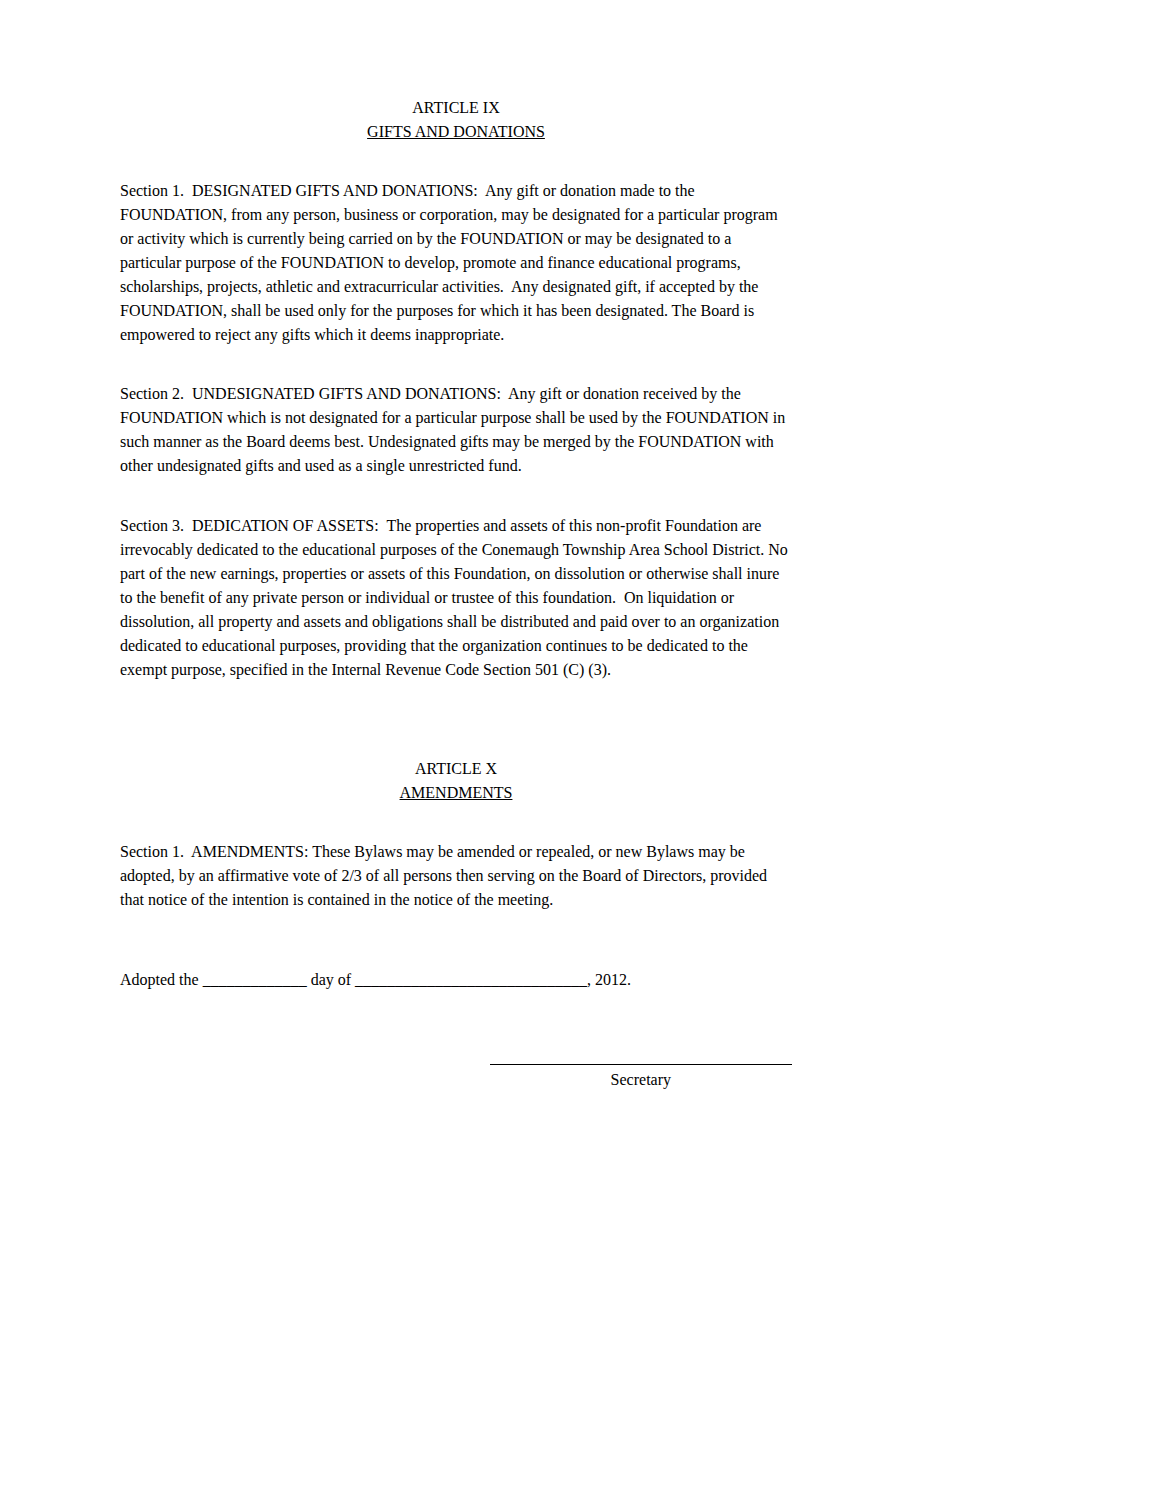ARTICLE IX GIFTS AND DONATIONS
Section 1. DESIGNATED GIFTS AND DONATIONS: Any gift or donation made to the FOUNDATION, from any person, business or corporation, may be designated for a particular program or activity which is currently being carried on by the FOUNDATION or may be designated to a particular purpose of the FOUNDATION to develop, promote and finance educational programs, scholarships, projects, athletic and extracurricular activities. Any designated gift, if accepted by the FOUNDATION, shall be used only for the purposes for which it has been designated. The Board is empowered to reject any gifts which it deems inappropriate.
Section 2. UNDESIGNATED GIFTS AND DONATIONS: Any gift or donation received by the FOUNDATION which is not designated for a particular purpose shall be used by the FOUNDATION in such manner as the Board deems best. Undesignated gifts may be merged by the FOUNDATION with other undesignated gifts and used as a single unrestricted fund.
Section 3. DEDICATION OF ASSETS: The properties and assets of this non-profit Foundation are irrevocably dedicated to the educational purposes of the Conemaugh Township Area School District. No part of the new earnings, properties or assets of this Foundation, on dissolution or otherwise shall inure to the benefit of any private person or individual or trustee of this foundation. On liquidation or dissolution, all property and assets and obligations shall be distributed and paid over to an organization dedicated to educational purposes, providing that the organization continues to be dedicated to the exempt purpose, specified in the Internal Revenue Code Section 501 (C) (3).
ARTICLE X AMENDMENTS
Section 1. AMENDMENTS: These Bylaws may be amended or repealed, or new Bylaws may be adopted, by an affirmative vote of 2/3 of all persons then serving on the Board of Directors, provided that notice of the intention is contained in the notice of the meeting.
Adopted the _____________ day of _____________________________, 2012.
Secretary